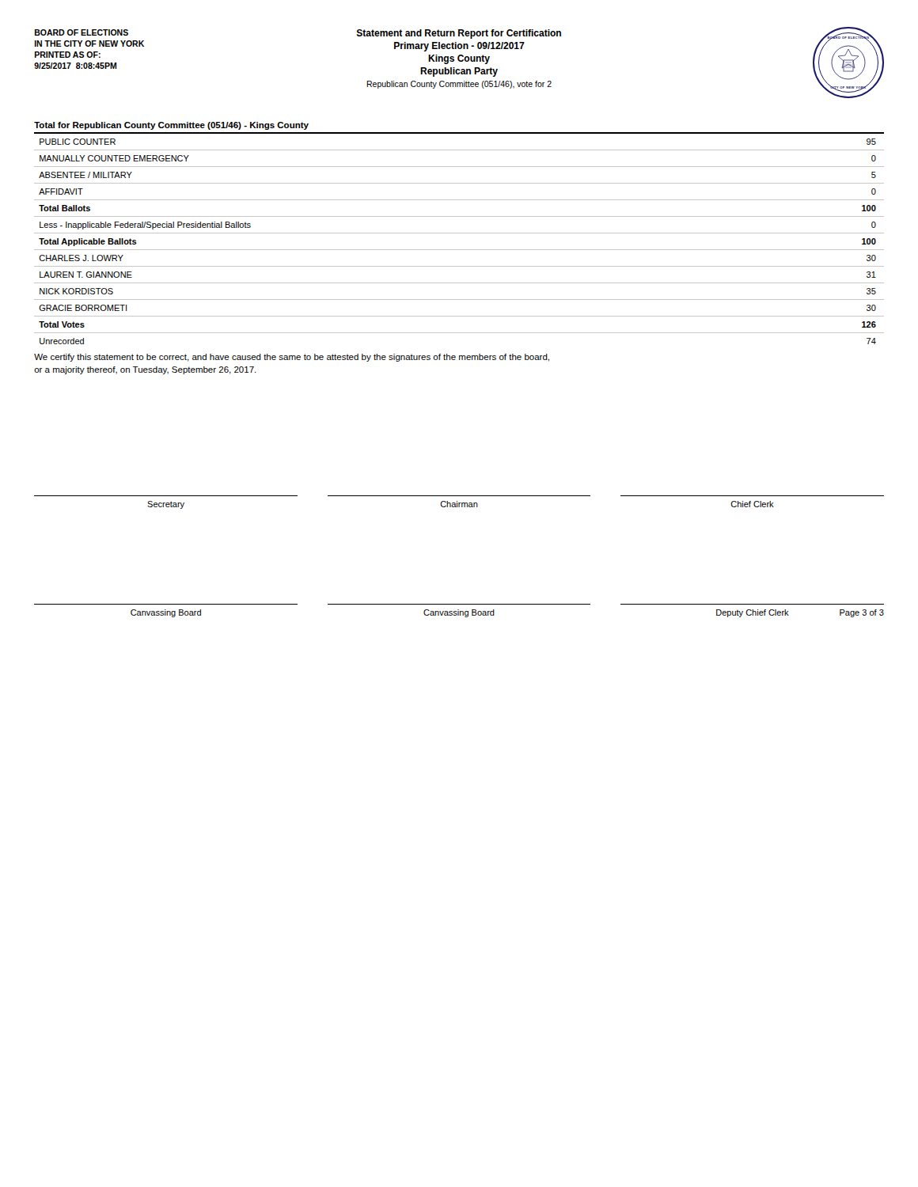BOARD OF ELECTIONS
IN THE CITY OF NEW YORK
PRINTED AS OF:
9/25/2017 8:08:45PM
Statement and Return Report for Certification
Primary Election - 09/12/2017
Kings County
Republican Party
Republican County Committee (051/46), vote for 2
BOARD OF ELECTIONS
CITY OF NEW YORK
Total for Republican County Committee (051/46) - Kings County
| PUBLIC COUNTER | 95 |
| MANUALLY COUNTED EMERGENCY | 0 |
| ABSENTEE / MILITARY | 5 |
| AFFIDAVIT | 0 |
| Total Ballots | 100 |
| Less - Inapplicable Federal/Special Presidential Ballots | 0 |
| Total Applicable Ballots | 100 |
| CHARLES J. LOWRY | 30 |
| LAUREN T. GIANNONE | 31 |
| NICK KORDISTOS | 35 |
| GRACIE BORROMETI | 30 |
| Total Votes | 126 |
| Unrecorded | 74 |
We certify this statement to be correct, and have caused the same to be attested by the signatures of the members of the board,
or a majority thereof, on Tuesday, September 26, 2017.
Secretary
Chairman
Chief Clerk
Canvassing Board
Canvassing Board
Deputy Chief Clerk
Page 3 of 3